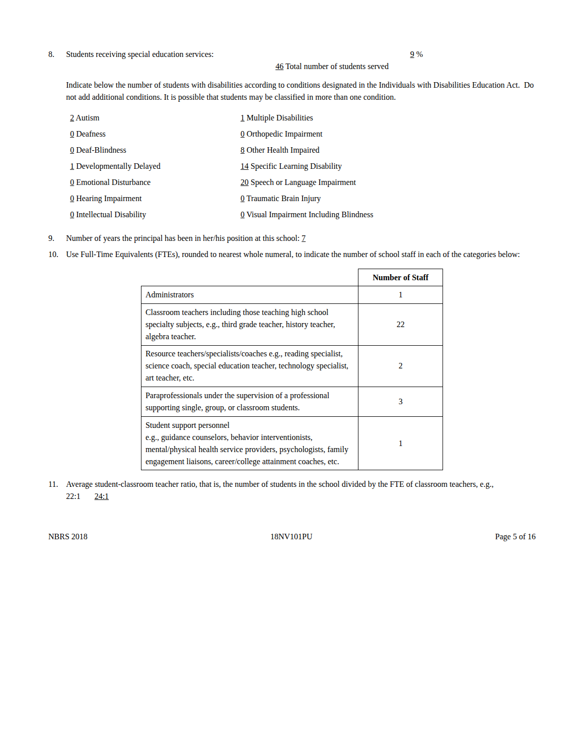8.
Students receiving special education services: 9 %
46 Total number of students served
Indicate below the number of students with disabilities according to conditions designated in the Individuals with Disabilities Education Act. Do not add additional conditions. It is possible that students may be classified in more than one condition.
| 2 Autism | 1 Multiple Disabilities |
| 0 Deafness | 0 Orthopedic Impairment |
| 0 Deaf-Blindness | 8 Other Health Impaired |
| 1 Developmentally Delayed | 14 Specific Learning Disability |
| 0 Emotional Disturbance | 20 Speech or Language Impairment |
| 0 Hearing Impairment | 0 Traumatic Brain Injury |
| 0 Intellectual Disability | 0 Visual Impairment Including Blindness |
9.
Number of years the principal has been in her/his position at this school: 7
10.
Use Full-Time Equivalents (FTEs), rounded to nearest whole numeral, to indicate the number of school staff in each of the categories below:
| | Number of Staff |
| Administrators | 1 |
| Classroom teachers including those teaching high school specialty subjects, e.g., third grade teacher, history teacher, algebra teacher. | 22 |
| Resource teachers/specialists/coaches e.g., reading specialist, science coach, special education teacher, technology specialist, art teacher, etc. | 2 |
| Paraprofessionals under the supervision of a professional supporting single, group, or classroom students. | 3 |
| Student support personnel e.g., guidance counselors, behavior interventionists, mental/physical health service providers, psychologists, family engagement liaisons, career/college attainment coaches, etc. | 1 |
11.
Average student-classroom teacher ratio, that is, the number of students in the school divided by the FTE of classroom teachers, e.g., 22:1 24:1
NBRS 2018 18NV101PU Page 5 of 16